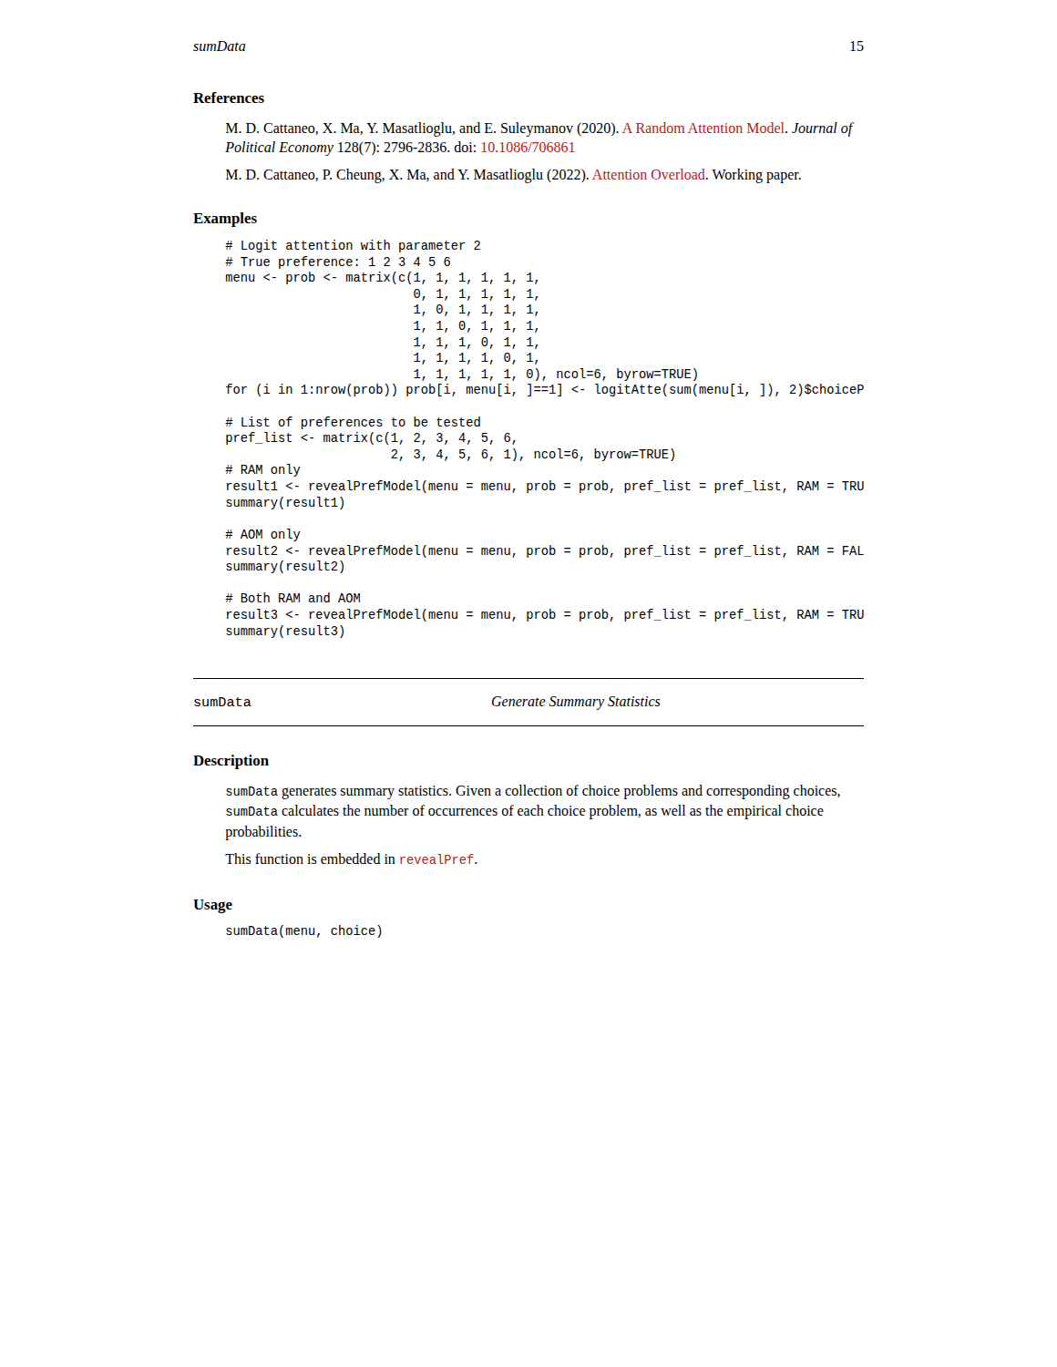sumData 15
References
M. D. Cattaneo, X. Ma, Y. Masatlioglu, and E. Suleymanov (2020). A Random Attention Model. Journal of Political Economy 128(7): 2796-2836. doi: 10.1086/706861
M. D. Cattaneo, P. Cheung, X. Ma, and Y. Masatlioglu (2022). Attention Overload. Working paper.
Examples
# Logit attention with parameter 2
# True preference: 1 2 3 4 5 6
menu <- prob <- matrix(c(1, 1, 1, 1, 1, 1,
                         0, 1, 1, 1, 1, 1,
                         1, 0, 1, 1, 1, 1,
                         1, 1, 0, 1, 1, 1,
                         1, 1, 1, 0, 1, 1,
                         1, 1, 1, 1, 0, 1,
                         1, 1, 1, 1, 1, 0), ncol=6, byrow=TRUE)
for (i in 1:nrow(prob)) prob[i, menu[i, ]==1] <- logitAtte(sum(menu[i, ]), 2)$choiceProb

# List of preferences to be tested
pref_list <- matrix(c(1, 2, 3, 4, 5, 6,
                      2, 3, 4, 5, 6, 1), ncol=6, byrow=TRUE)
# RAM only
result1 <- revealPrefModel(menu = menu, prob = prob, pref_list = pref_list, RAM = TRUE, AOM = FALSE)
summary(result1)

# AOM only
result2 <- revealPrefModel(menu = menu, prob = prob, pref_list = pref_list, RAM = FALSE, AOM = TRUE)
summary(result2)

# Both RAM and AOM
result3 <- revealPrefModel(menu = menu, prob = prob, pref_list = pref_list, RAM = TRUE, AOM = TRUE)
summary(result3)
sumData Generate Summary Statistics
Description
sumData generates summary statistics. Given a collection of choice problems and corresponding choices, sumData calculates the number of occurrences of each choice problem, as well as the empirical choice probabilities.
This function is embedded in revealPref.
Usage
sumData(menu, choice)